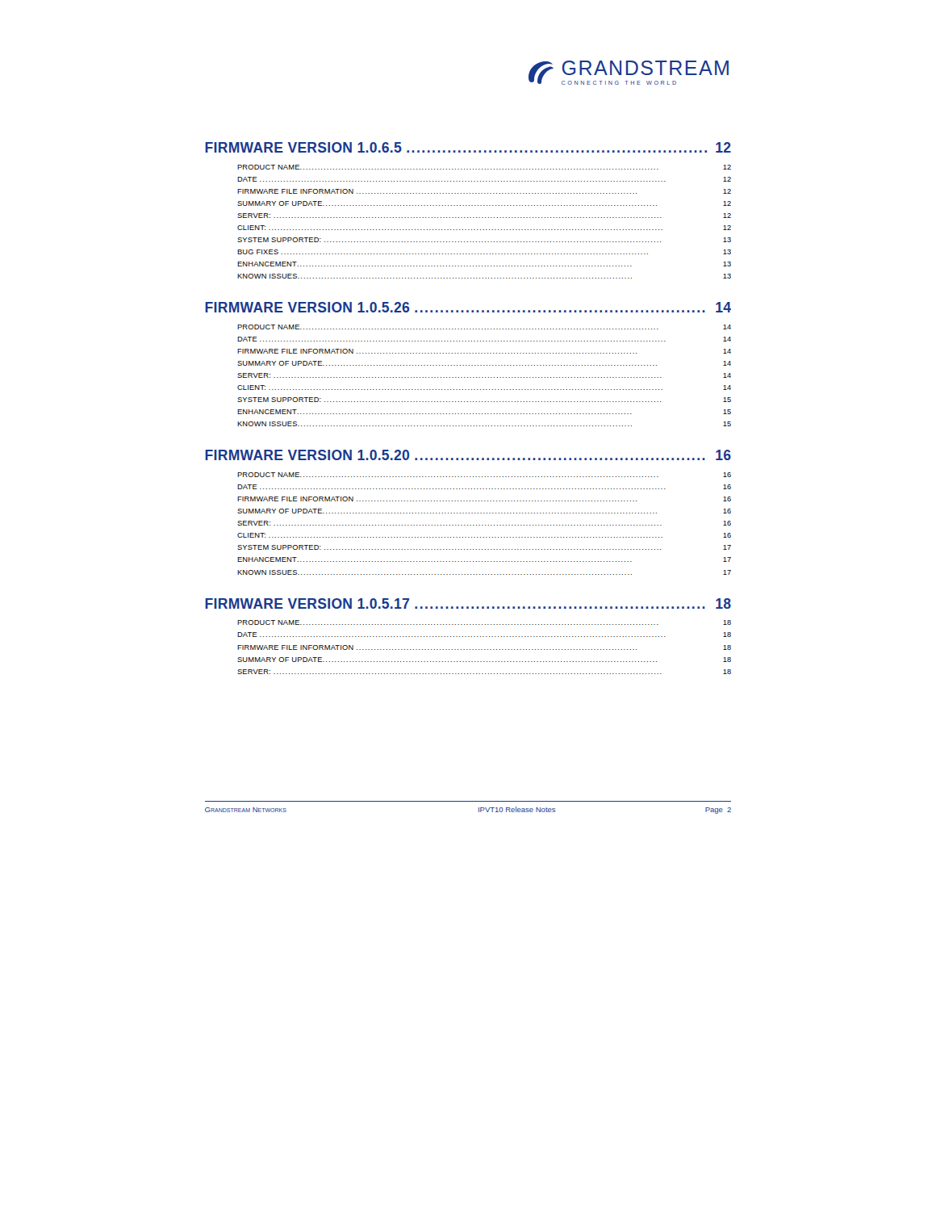GRANDSTREAM
CONNECTING THE WORLD
FIRMWARE VERSION 1.0.6.5 ........................................................... 12
PRODUCT NAME......................................................................................................................... 12
DATE ......................................................................................................................................... 12
FIRMWARE FILE INFORMATION ............................................................................................... 12
SUMMARY OF UPDATE................................................................................................................. 12
SERVER: ................................................................................................................................... 12
CLIENT: ..................................................................................................................................... 12
SYSTEM SUPPORTED: .................................................................................................................. 13
BUG FIXES ............................................................................................................................ 13
ENHANCEMENT................................................................................................................. 13
KNOWN ISSUES................................................................................................................. 13
FIRMWARE VERSION 1.0.5.26 ......................................................... 14
PRODUCT NAME......................................................................................................................... 14
DATE ......................................................................................................................................... 14
FIRMWARE FILE INFORMATION ............................................................................................... 14
SUMMARY OF UPDATE................................................................................................................. 14
SERVER: ................................................................................................................................... 14
CLIENT: ..................................................................................................................................... 14
SYSTEM SUPPORTED: .................................................................................................................. 15
ENHANCEMENT................................................................................................................. 15
KNOWN ISSUES................................................................................................................. 15
FIRMWARE VERSION 1.0.5.20 ......................................................... 16
PRODUCT NAME......................................................................................................................... 16
DATE ......................................................................................................................................... 16
FIRMWARE FILE INFORMATION ............................................................................................... 16
SUMMARY OF UPDATE................................................................................................................. 16
SERVER: ................................................................................................................................... 16
CLIENT: ..................................................................................................................................... 16
SYSTEM SUPPORTED: .................................................................................................................. 17
ENHANCEMENT................................................................................................................. 17
KNOWN ISSUES................................................................................................................. 17
FIRMWARE VERSION 1.0.5.17 ......................................................... 18
PRODUCT NAME......................................................................................................................... 18
DATE ......................................................................................................................................... 18
FIRMWARE FILE INFORMATION ............................................................................................... 18
SUMMARY OF UPDATE................................................................................................................. 18
SERVER: ................................................................................................................................... 18
GRANDSTREAM NETWORKS
IPVT10 Release Notes
Page 2